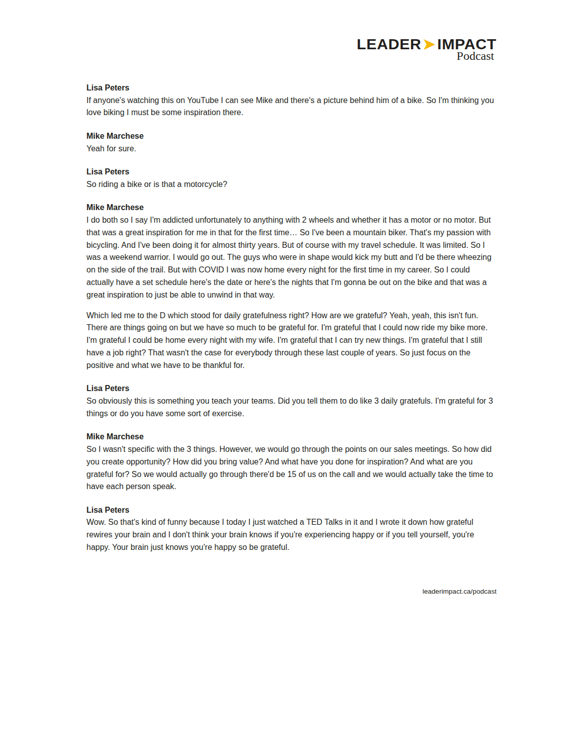LEADER➤IMPACT
Podcast
Lisa Peters
If anyone's watching this on YouTube I can see Mike and there's a picture behind him of a bike. So I'm thinking you love biking I must be some inspiration there.
Mike Marchese
Yeah for sure.
Lisa Peters
So riding a bike or is that a motorcycle?
Mike Marchese
I do both so I say I'm addicted unfortunately to anything with 2 wheels and whether it has a motor or no motor. But that was a great inspiration for me in that for the first time… So I've been a mountain biker. That's my passion with bicycling. And I've been doing it for almost thirty years. But of course with my travel schedule. It was limited. So I was a weekend warrior. I would go out. The guys who were in shape would kick my butt and I'd be there wheezing on the side of the trail. But with COVID I was now home every night for the first time in my career. So I could actually have a set schedule here's the date or here's the nights that I'm gonna be out on the bike and that was a great inspiration to just be able to unwind in that way.
Which led me to the D which stood for daily gratefulness right? How are we grateful? Yeah, yeah, this isn't fun. There are things going on but we have so much to be grateful for. I'm grateful that I could now ride my bike more. I'm grateful I could be home every night with my wife. I'm grateful that I can try new things. I'm grateful that I still have a job right? That wasn't the case for everybody through these last couple of years. So just focus on the positive and what we have to be thankful for.
Lisa Peters
So obviously this is something you teach your teams. Did you tell them to do like 3 daily gratefuls. I'm grateful for 3 things or do you have some sort of exercise.
Mike Marchese
So I wasn't specific with the 3 things. However, we would go through the points on our sales meetings. So how did you create opportunity? How did you bring value? And what have you done for inspiration? And what are you grateful for? So we would actually go through there'd be 15 of us on the call and we would actually take the time to have each person speak.
Lisa Peters
Wow. So that's kind of funny because I today I just watched a TED Talks in it and I wrote it down how grateful rewires your brain and I don't think your brain knows if you're experiencing happy or if you tell yourself, you're happy. Your brain just knows you're happy so be grateful.
leaderimpact.ca/podcast